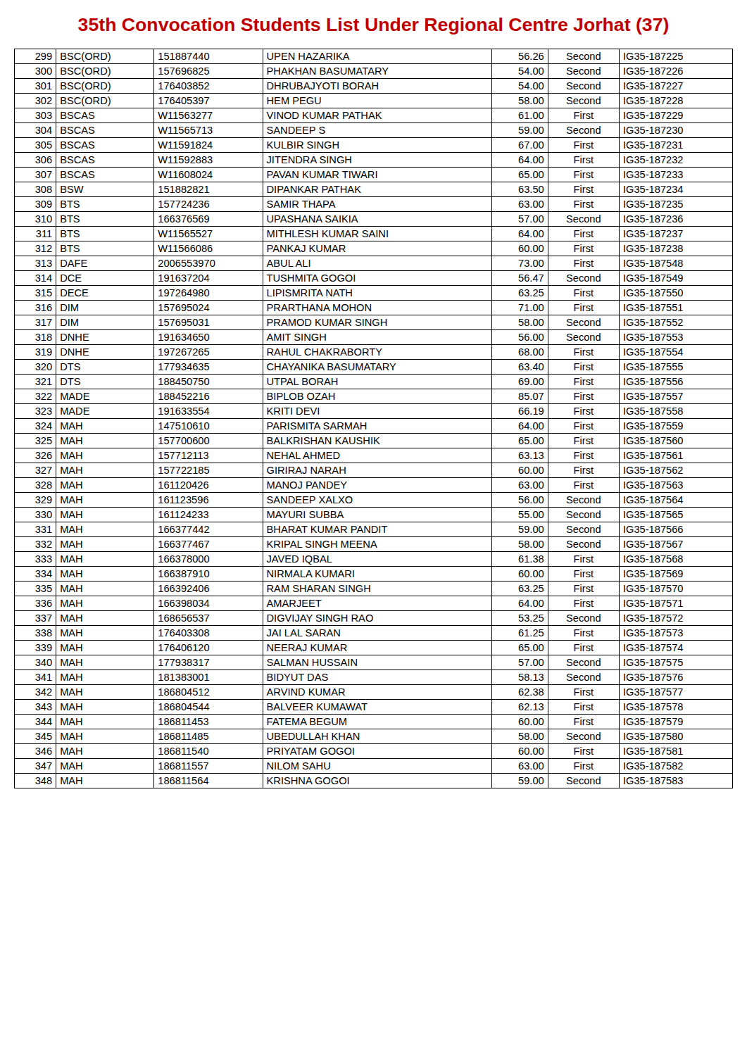35th Convocation Students List Under Regional Centre Jorhat (37)
| 299 | BSC(ORD) | 151887440 | UPEN HAZARIKA | 56.26 | Second | IG35-187225 |
| 300 | BSC(ORD) | 157696825 | PHAKHAN BASUMATARY | 54.00 | Second | IG35-187226 |
| 301 | BSC(ORD) | 176403852 | DHRUBAJYOTI BORAH | 54.00 | Second | IG35-187227 |
| 302 | BSC(ORD) | 176405397 | HEM PEGU | 58.00 | Second | IG35-187228 |
| 303 | BSCAS | W11563277 | VINOD KUMAR PATHAK | 61.00 | First | IG35-187229 |
| 304 | BSCAS | W11565713 | SANDEEP S | 59.00 | Second | IG35-187230 |
| 305 | BSCAS | W11591824 | KULBIR SINGH | 67.00 | First | IG35-187231 |
| 306 | BSCAS | W11592883 | JITENDRA SINGH | 64.00 | First | IG35-187232 |
| 307 | BSCAS | W11608024 | PAVAN KUMAR TIWARI | 65.00 | First | IG35-187233 |
| 308 | BSW | 151882821 | DIPANKAR PATHAK | 63.50 | First | IG35-187234 |
| 309 | BTS | 157724236 | SAMIR THAPA | 63.00 | First | IG35-187235 |
| 310 | BTS | 166376569 | UPASHANA SAIKIA | 57.00 | Second | IG35-187236 |
| 311 | BTS | W11565527 | MITHLESH KUMAR SAINI | 64.00 | First | IG35-187237 |
| 312 | BTS | W11566086 | PANKAJ KUMAR | 60.00 | First | IG35-187238 |
| 313 | DAFE | 2006553970 | ABUL ALI | 73.00 | First | IG35-187548 |
| 314 | DCE | 191637204 | TUSHMITA GOGOI | 56.47 | Second | IG35-187549 |
| 315 | DECE | 197264980 | LIPISMRITA NATH | 63.25 | First | IG35-187550 |
| 316 | DIM | 157695024 | PRARTHANA MOHON | 71.00 | First | IG35-187551 |
| 317 | DIM | 157695031 | PRAMOD KUMAR SINGH | 58.00 | Second | IG35-187552 |
| 318 | DNHE | 191634650 | AMIT SINGH | 56.00 | Second | IG35-187553 |
| 319 | DNHE | 197267265 | RAHUL CHAKRABORTY | 68.00 | First | IG35-187554 |
| 320 | DTS | 177934635 | CHAYANIKA BASUMATARY | 63.40 | First | IG35-187555 |
| 321 | DTS | 188450750 | UTPAL BORAH | 69.00 | First | IG35-187556 |
| 322 | MADE | 188452216 | BIPLOB OZAH | 85.07 | First | IG35-187557 |
| 323 | MADE | 191633554 | KRITI DEVI | 66.19 | First | IG35-187558 |
| 324 | MAH | 147510610 | PARISMITA SARMAH | 64.00 | First | IG35-187559 |
| 325 | MAH | 157700600 | BALKRISHAN KAUSHIK | 65.00 | First | IG35-187560 |
| 326 | MAH | 157712113 | NEHAL AHMED | 63.13 | First | IG35-187561 |
| 327 | MAH | 157722185 | GIRIRAJ NARAH | 60.00 | First | IG35-187562 |
| 328 | MAH | 161120426 | MANOJ PANDEY | 63.00 | First | IG35-187563 |
| 329 | MAH | 161123596 | SANDEEP XALXO | 56.00 | Second | IG35-187564 |
| 330 | MAH | 161124233 | MAYURI SUBBA | 55.00 | Second | IG35-187565 |
| 331 | MAH | 166377442 | BHARAT KUMAR PANDIT | 59.00 | Second | IG35-187566 |
| 332 | MAH | 166377467 | KRIPAL SINGH MEENA | 58.00 | Second | IG35-187567 |
| 333 | MAH | 166378000 | JAVED IQBAL | 61.38 | First | IG35-187568 |
| 334 | MAH | 166387910 | NIRMALA KUMARI | 60.00 | First | IG35-187569 |
| 335 | MAH | 166392406 | RAM SHARAN SINGH | 63.25 | First | IG35-187570 |
| 336 | MAH | 166398034 | AMARJEET | 64.00 | First | IG35-187571 |
| 337 | MAH | 168656537 | DIGVIJAY SINGH RAO | 53.25 | Second | IG35-187572 |
| 338 | MAH | 176403308 | JAI LAL SARAN | 61.25 | First | IG35-187573 |
| 339 | MAH | 176406120 | NEERAJ KUMAR | 65.00 | First | IG35-187574 |
| 340 | MAH | 177938317 | SALMAN HUSSAIN | 57.00 | Second | IG35-187575 |
| 341 | MAH | 181383001 | BIDYUT DAS | 58.13 | Second | IG35-187576 |
| 342 | MAH | 186804512 | ARVIND KUMAR | 62.38 | First | IG35-187577 |
| 343 | MAH | 186804544 | BALVEER KUMAWAT | 62.13 | First | IG35-187578 |
| 344 | MAH | 186811453 | FATEMA BEGUM | 60.00 | First | IG35-187579 |
| 345 | MAH | 186811485 | UBEDULLAH KHAN | 58.00 | Second | IG35-187580 |
| 346 | MAH | 186811540 | PRIYATAM GOGOI | 60.00 | First | IG35-187581 |
| 347 | MAH | 186811557 | NILOM SAHU | 63.00 | First | IG35-187582 |
| 348 | MAH | 186811564 | KRISHNA GOGOI | 59.00 | Second | IG35-187583 |